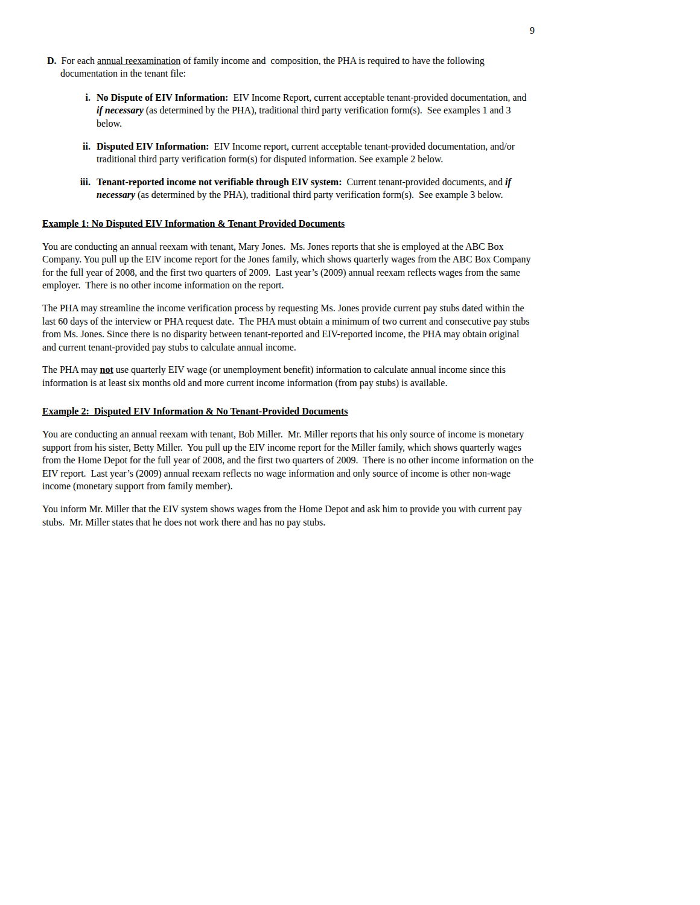9
D. For each annual reexamination of family income and composition, the PHA is required to have the following documentation in the tenant file:
i. No Dispute of EIV Information: EIV Income Report, current acceptable tenant-provided documentation, and if necessary (as determined by the PHA), traditional third party verification form(s). See examples 1 and 3 below.
ii. Disputed EIV Information: EIV Income report, current acceptable tenant-provided documentation, and/or traditional third party verification form(s) for disputed information. See example 2 below.
iii. Tenant-reported income not verifiable through EIV system: Current tenant-provided documents, and if necessary (as determined by the PHA), traditional third party verification form(s). See example 3 below.
Example 1: No Disputed EIV Information & Tenant Provided Documents
You are conducting an annual reexam with tenant, Mary Jones. Ms. Jones reports that she is employed at the ABC Box Company. You pull up the EIV income report for the Jones family, which shows quarterly wages from the ABC Box Company for the full year of 2008, and the first two quarters of 2009. Last year’s (2009) annual reexam reflects wages from the same employer. There is no other income information on the report.
The PHA may streamline the income verification process by requesting Ms. Jones provide current pay stubs dated within the last 60 days of the interview or PHA request date. The PHA must obtain a minimum of two current and consecutive pay stubs from Ms. Jones. Since there is no disparity between tenant-reported and EIV-reported income, the PHA may obtain original and current tenant-provided pay stubs to calculate annual income.
The PHA may not use quarterly EIV wage (or unemployment benefit) information to calculate annual income since this information is at least six months old and more current income information (from pay stubs) is available.
Example 2: Disputed EIV Information & No Tenant-Provided Documents
You are conducting an annual reexam with tenant, Bob Miller. Mr. Miller reports that his only source of income is monetary support from his sister, Betty Miller. You pull up the EIV income report for the Miller family, which shows quarterly wages from the Home Depot for the full year of 2008, and the first two quarters of 2009. There is no other income information on the EIV report. Last year’s (2009) annual reexam reflects no wage information and only source of income is other non-wage income (monetary support from family member).
You inform Mr. Miller that the EIV system shows wages from the Home Depot and ask him to provide you with current pay stubs. Mr. Miller states that he does not work there and has no pay stubs.